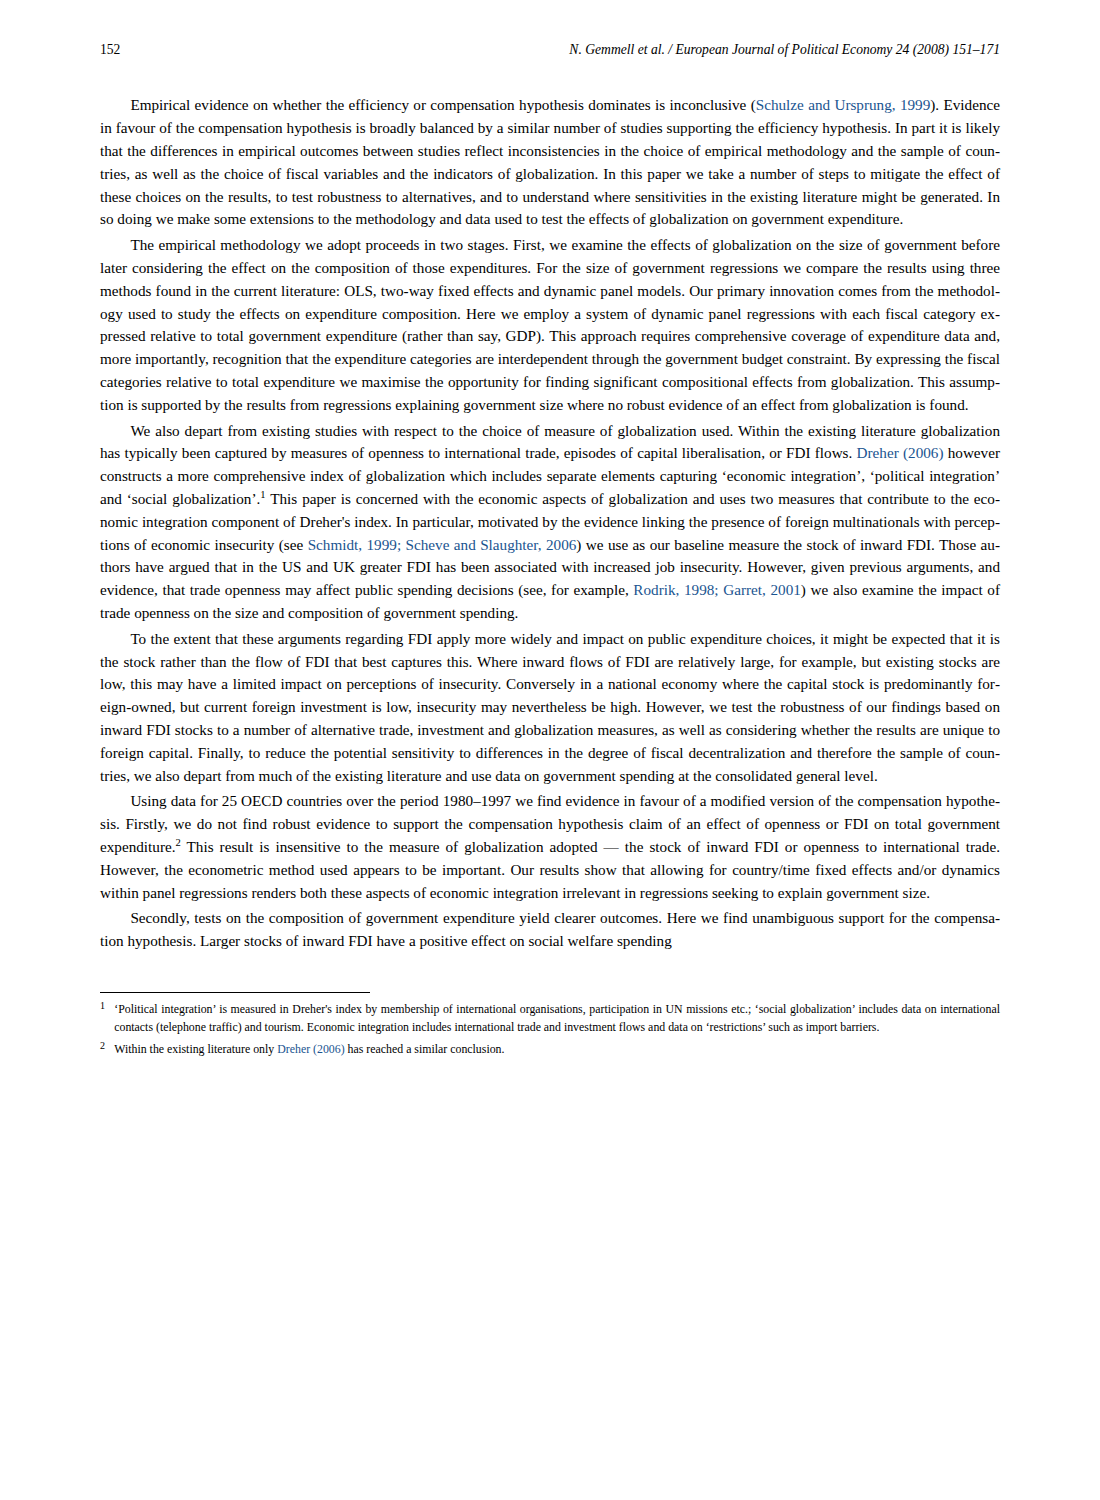152 N. Gemmell et al. / European Journal of Political Economy 24 (2008) 151–171
Empirical evidence on whether the efficiency or compensation hypothesis dominates is inconclusive (Schulze and Ursprung, 1999). Evidence in favour of the compensation hypothesis is broadly balanced by a similar number of studies supporting the efficiency hypothesis. In part it is likely that the differences in empirical outcomes between studies reflect inconsistencies in the choice of empirical methodology and the sample of countries, as well as the choice of fiscal variables and the indicators of globalization. In this paper we take a number of steps to mitigate the effect of these choices on the results, to test robustness to alternatives, and to understand where sensitivities in the existing literature might be generated. In so doing we make some extensions to the methodology and data used to test the effects of globalization on government expenditure.
The empirical methodology we adopt proceeds in two stages. First, we examine the effects of globalization on the size of government before later considering the effect on the composition of those expenditures. For the size of government regressions we compare the results using three methods found in the current literature: OLS, two-way fixed effects and dynamic panel models. Our primary innovation comes from the methodology used to study the effects on expenditure composition. Here we employ a system of dynamic panel regressions with each fiscal category expressed relative to total government expenditure (rather than say, GDP). This approach requires comprehensive coverage of expenditure data and, more importantly, recognition that the expenditure categories are interdependent through the government budget constraint. By expressing the fiscal categories relative to total expenditure we maximise the opportunity for finding significant compositional effects from globalization. This assumption is supported by the results from regressions explaining government size where no robust evidence of an effect from globalization is found.
We also depart from existing studies with respect to the choice of measure of globalization used. Within the existing literature globalization has typically been captured by measures of openness to international trade, episodes of capital liberalisation, or FDI flows. Dreher (2006) however constructs a more comprehensive index of globalization which includes separate elements capturing ‘economic integration’, ‘political integration’ and ‘social globalization’.1 This paper is concerned with the economic aspects of globalization and uses two measures that contribute to the economic integration component of Dreher's index. In particular, motivated by the evidence linking the presence of foreign multinationals with perceptions of economic insecurity (see Schmidt, 1999; Scheve and Slaughter, 2006) we use as our baseline measure the stock of inward FDI. Those authors have argued that in the US and UK greater FDI has been associated with increased job insecurity. However, given previous arguments, and evidence, that trade openness may affect public spending decisions (see, for example, Rodrik, 1998; Garret, 2001) we also examine the impact of trade openness on the size and composition of government spending.
To the extent that these arguments regarding FDI apply more widely and impact on public expenditure choices, it might be expected that it is the stock rather than the flow of FDI that best captures this. Where inward flows of FDI are relatively large, for example, but existing stocks are low, this may have a limited impact on perceptions of insecurity. Conversely in a national economy where the capital stock is predominantly foreign-owned, but current foreign investment is low, insecurity may nevertheless be high. However, we test the robustness of our findings based on inward FDI stocks to a number of alternative trade, investment and globalization measures, as well as considering whether the results are unique to foreign capital. Finally, to reduce the potential sensitivity to differences in the degree of fiscal decentralization and therefore the sample of countries, we also depart from much of the existing literature and use data on government spending at the consolidated general level.
Using data for 25 OECD countries over the period 1980–1997 we find evidence in favour of a modified version of the compensation hypothesis. Firstly, we do not find robust evidence to support the compensation hypothesis claim of an effect of openness or FDI on total government expenditure.2 This result is insensitive to the measure of globalization adopted — the stock of inward FDI or openness to international trade. However, the econometric method used appears to be important. Our results show that allowing for country/time fixed effects and/or dynamics within panel regressions renders both these aspects of economic integration irrelevant in regressions seeking to explain government size.
Secondly, tests on the composition of government expenditure yield clearer outcomes. Here we find unambiguous support for the compensation hypothesis. Larger stocks of inward FDI have a positive effect on social welfare spending
1‘Political integration’ is measured in Dreher's index by membership of international organisations, participation in UN missions etc.; ‘social globalization’ includes data on international contacts (telephone traffic) and tourism. Economic integration includes international trade and investment flows and data on ‘restrictions’ such as import barriers.
2 Within the existing literature only Dreher (2006) has reached a similar conclusion.